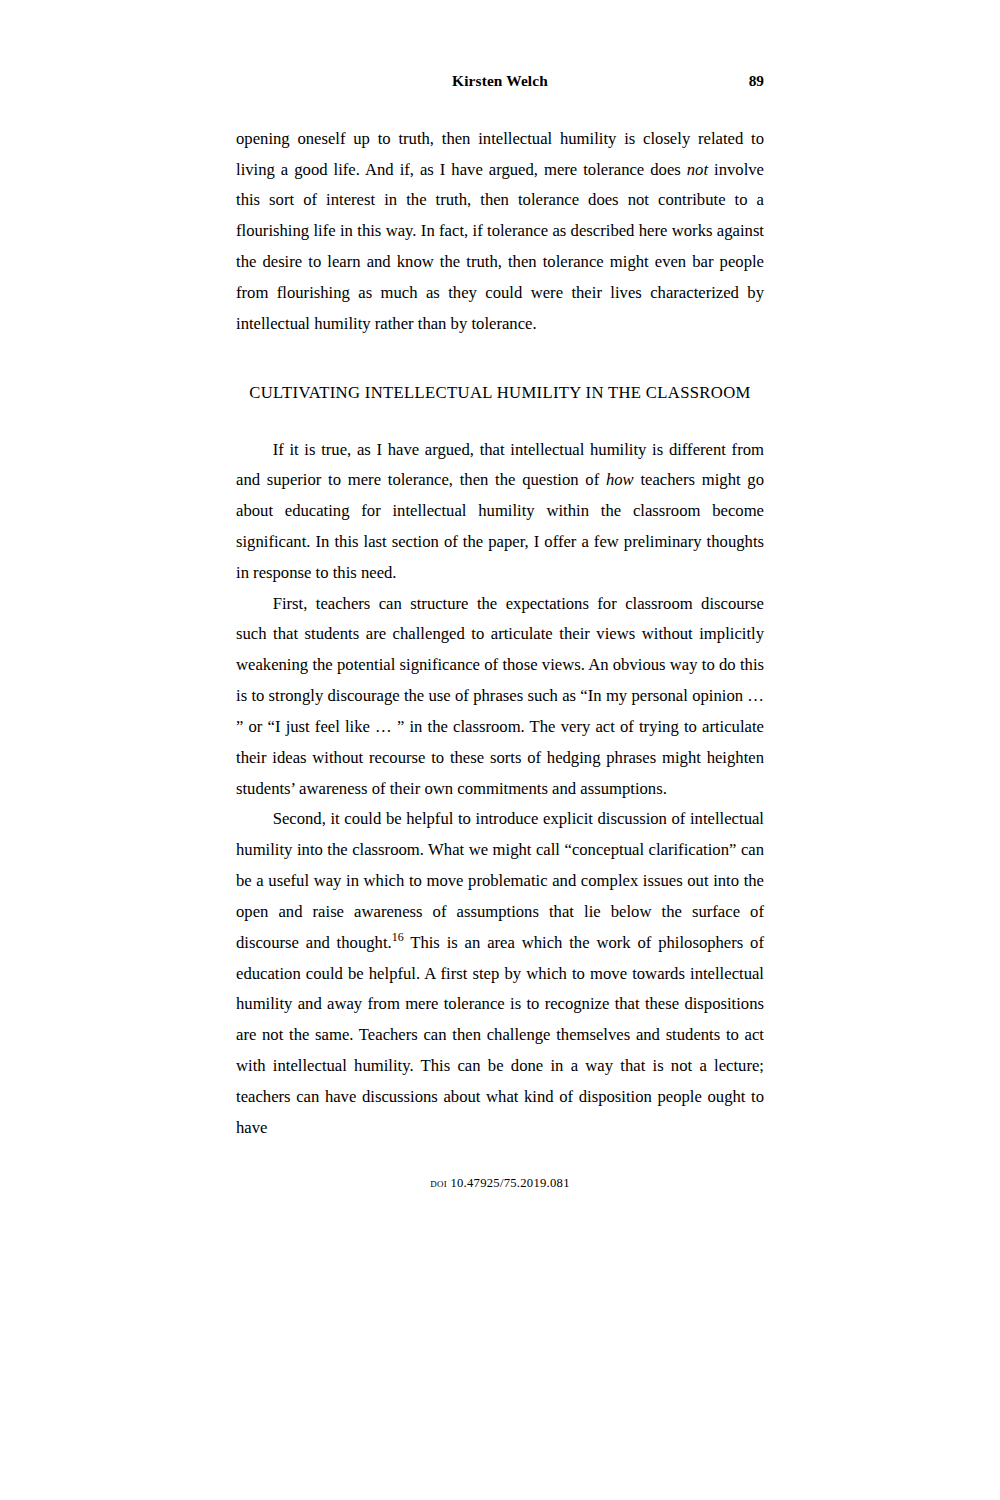Kirsten Welch 89
opening oneself up to truth, then intellectual humility is closely related to living a good life. And if, as I have argued, mere tolerance does not involve this sort of interest in the truth, then tolerance does not contribute to a flourishing life in this way. In fact, if tolerance as described here works against the desire to learn and know the truth, then tolerance might even bar people from flourishing as much as they could were their lives characterized by intellectual humility rather than by tolerance.
Cultivating Intellectual Humility in the Classroom
If it is true, as I have argued, that intellectual humility is different from and superior to mere tolerance, then the question of how teachers might go about educating for intellectual humility within the classroom become significant. In this last section of the paper, I offer a few preliminary thoughts in response to this need.
First, teachers can structure the expectations for classroom discourse such that students are challenged to articulate their views without implicitly weakening the potential significance of those views. An obvious way to do this is to strongly discourage the use of phrases such as “In my personal opinion … ” or “I just feel like … ” in the classroom. The very act of trying to articulate their ideas without recourse to these sorts of hedging phrases might heighten students’ awareness of their own commitments and assumptions.
Second, it could be helpful to introduce explicit discussion of intellectual humility into the classroom. What we might call “conceptual clarification” can be a useful way in which to move problematic and complex issues out into the open and raise awareness of assumptions that lie below the surface of discourse and thought.16 This is an area which the work of philosophers of education could be helpful. A first step by which to move towards intellectual humility and away from mere tolerance is to recognize that these dispositions are not the same. Teachers can then challenge themselves and students to act with intellectual humility. This can be done in a way that is not a lecture; teachers can have discussions about what kind of disposition people ought to have
doi 10.47925/75.2019.081